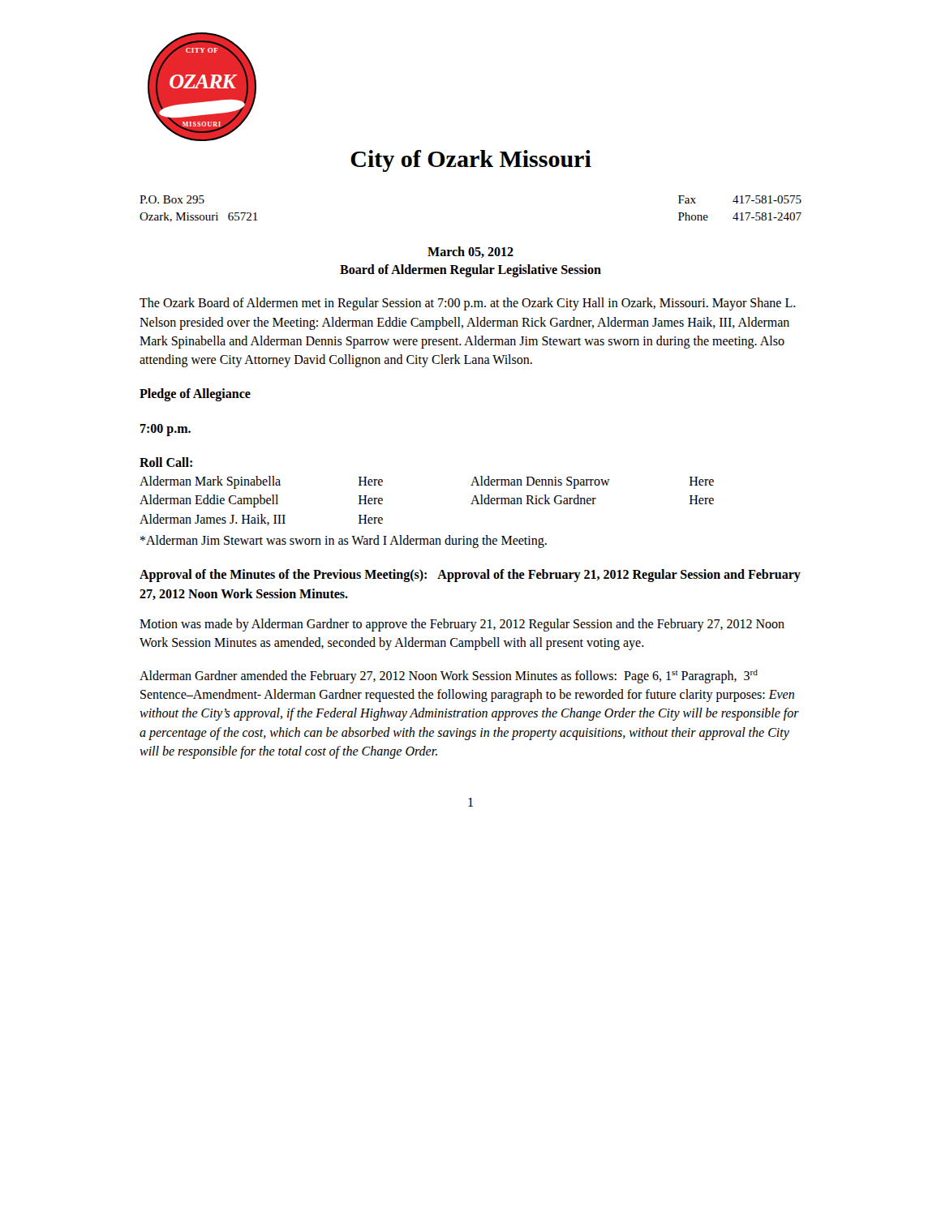CITY OF
OZARK
MISSOURI
City of Ozark Missouri
P.O. Box 295
Ozark, Missouri 65721
Fax417-581-0575
Phone417-581-2407
March 05, 2012
Board of Aldermen Regular Legislative Session
The Ozark Board of Aldermen met in Regular Session at 7:00 p.m. at the Ozark City Hall in Ozark, Missouri. Mayor Shane L. Nelson presided over the Meeting: Alderman Eddie Campbell, Alderman Rick Gardner, Alderman James Haik, III, Alderman Mark Spinabella and Alderman Dennis Sparrow were present. Alderman Jim Stewart was sworn in during the meeting. Also attending were City Attorney David Collignon and City Clerk Lana Wilson.
Pledge of Allegiance
7:00 p.m.
Roll Call:
| Alderman Mark Spinabella | Here | Alderman Dennis Sparrow | Here |
| Alderman Eddie Campbell | Here | Alderman Rick Gardner | Here |
| Alderman James J. Haik, III | Here | | |
*Alderman Jim Stewart was sworn in as Ward I Alderman during the Meeting.
Approval of the Minutes of the Previous Meeting(s): Approval of the February 21, 2012 Regular Session and February 27, 2012 Noon Work Session Minutes.
Motion was made by Alderman Gardner to approve the February 21, 2012 Regular Session and the February 27, 2012 Noon Work Session Minutes as amended, seconded by Alderman Campbell with all present voting aye.
Alderman Gardner amended the February 27, 2012 Noon Work Session Minutes as follows: Page 6, 1st Paragraph, 3rd Sentence–Amendment- Alderman Gardner requested the following paragraph to be reworded for future clarity purposes: Even without the City’s approval, if the Federal Highway Administration approves the Change Order the City will be responsible for a percentage of the cost, which can be absorbed with the savings in the property acquisitions, without their approval the City will be responsible for the total cost of the Change Order.
1